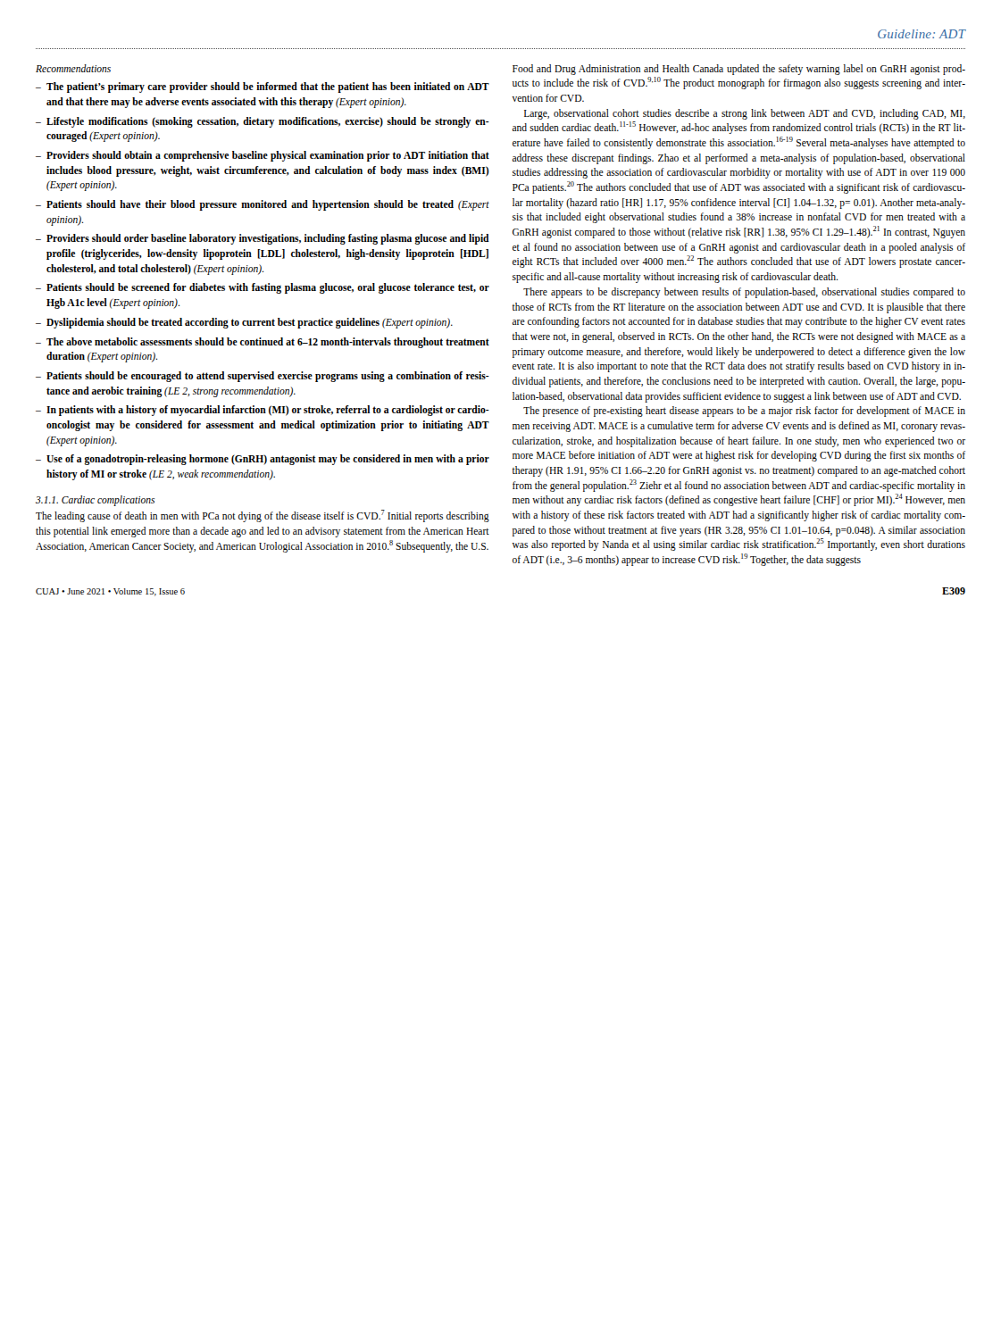Guideline: ADT
Recommendations
The patient’s primary care provider should be informed that the patient has been initiated on ADT and that there may be adverse events associated with this therapy (Expert opinion).
Lifestyle modifications (smoking cessation, dietary modifications, exercise) should be strongly encouraged (Expert opinion).
Providers should obtain a comprehensive baseline physical examination prior to ADT initiation that includes blood pressure, weight, waist circumference, and calculation of body mass index (BMI) (Expert opinion).
Patients should have their blood pressure monitored and hypertension should be treated (Expert opinion).
Providers should order baseline laboratory investigations, including fasting plasma glucose and lipid profile (triglycerides, low-density lipoprotein [LDL] cholesterol, high-density lipoprotein [HDL] cholesterol, and total cholesterol) (Expert opinion).
Patients should be screened for diabetes with fasting plasma glucose, oral glucose tolerance test, or Hgb A1c level (Expert opinion).
Dyslipidemia should be treated according to current best practice guidelines (Expert opinion).
The above metabolic assessments should be continued at 6–12 month-intervals throughout treatment duration (Expert opinion).
Patients should be encouraged to attend supervised exercise programs using a combination of resistance and aerobic training (LE 2, strong recommendation).
In patients with a history of myocardial infarction (MI) or stroke, referral to a cardiologist or cardio-oncologist may be considered for assessment and medical optimization prior to initiating ADT (Expert opinion).
Use of a gonadotropin-releasing hormone (GnRH) antagonist may be considered in men with a prior history of MI or stroke (LE 2, weak recommendation).
3.1.1. Cardiac complications
The leading cause of death in men with PCa not dying of the disease itself is CVD.7 Initial reports describing this potential link emerged more than a decade ago and led to an advisory statement from the American Heart Association, American Cancer Society, and American Urological Association in 2010.8 Subsequently, the U.S. Food and Drug Administration and Health Canada updated the safety warning label on GnRH agonist products to include the risk of CVD.9,10 The product monograph for firmagon also suggests screening and intervention for CVD.
Large, observational cohort studies describe a strong link between ADT and CVD, including CAD, MI, and sudden cardiac death.11-15 However, ad-hoc analyses from randomized control trials (RCTs) in the RT literature have failed to consistently demonstrate this association.16-19 Several meta-analyses have attempted to address these discrepant findings. Zhao et al performed a meta-analysis of population-based, observational studies addressing the association of cardiovascular morbidity or mortality with use of ADT in over 119 000 PCa patients.20 The authors concluded that use of ADT was associated with a significant risk of cardiovascular mortality (hazard ratio [HR] 1.17, 95% confidence interval [CI] 1.04–1.32, p= 0.01). Another meta-analysis that included eight observational studies found a 38% increase in nonfatal CVD for men treated with a GnRH agonist compared to those without (relative risk [RR] 1.38, 95% CI 1.29–1.48).21 In contrast, Nguyen et al found no association between use of a GnRH agonist and cardiovascular death in a pooled analysis of eight RCTs that included over 4000 men.22 The authors concluded that use of ADT lowers prostate cancer-specific and all-cause mortality without increasing risk of cardiovascular death.
There appears to be discrepancy between results of population-based, observational studies compared to those of RCTs from the RT literature on the association between ADT use and CVD. It is plausible that there are confounding factors not accounted for in database studies that may contribute to the higher CV event rates that were not, in general, observed in RCTs. On the other hand, the RCTs were not designed with MACE as a primary outcome measure, and therefore, would likely be underpowered to detect a difference given the low event rate. It is also important to note that the RCT data does not stratify results based on CVD history in individual patients, and therefore, the conclusions need to be interpreted with caution. Overall, the large, population-based, observational data provides sufficient evidence to suggest a link between use of ADT and CVD.
The presence of pre-existing heart disease appears to be a major risk factor for development of MACE in men receiving ADT. MACE is a cumulative term for adverse CV events and is defined as MI, coronary revascularization, stroke, and hospitalization because of heart failure. In one study, men who experienced two or more MACE before initiation of ADT were at highest risk for developing CVD during the first six months of therapy (HR 1.91, 95% CI 1.66–2.20 for GnRH agonist vs. no treatment) compared to an age-matched cohort from the general population.23 Ziehr et al found no association between ADT and cardiac-specific mortality in men without any cardiac risk factors (defined as congestive heart failure [CHF] or prior MI).24 However, men with a history of these risk factors treated with ADT had a significantly higher risk of cardiac mortality compared to those without treatment at five years (HR 3.28, 95% CI 1.01–10.64, p=0.048). A similar association was also reported by Nanda et al using similar cardiac risk stratification.25 Importantly, even short durations of ADT (i.e., 3–6 months) appear to increase CVD risk.19 Together, the data suggests
CUAJ • June 2021 • Volume 15, Issue 6
E309